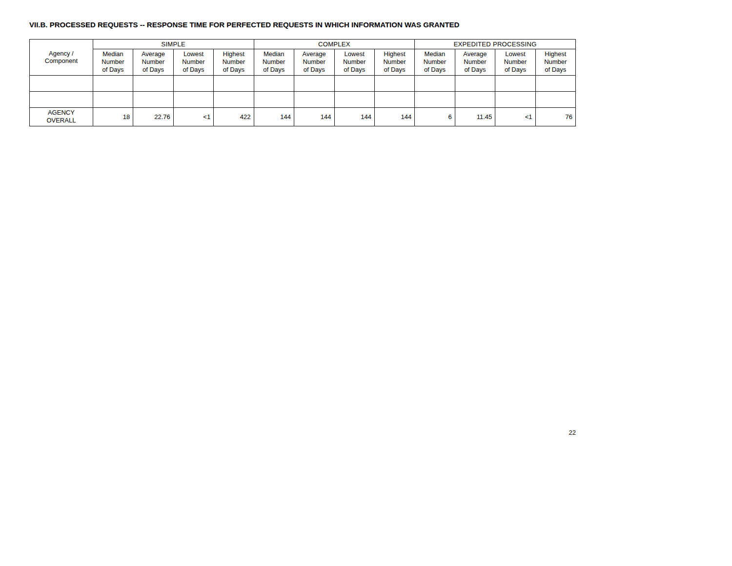VII.B. PROCESSED REQUESTS -- RESPONSE TIME FOR PERFECTED REQUESTS IN WHICH INFORMATION WAS GRANTED
| Agency / Component | SIMPLE | COMPLEX | EXPEDITED PROCESSING |
| --- | --- | --- | --- |
| Median Number of Days | Average Number of Days | Lowest Number of Days | Highest Number of Days | Median Number of Days | Average Number of Days | Lowest Number of Days | Highest Number of Days | Median Number of Days | Average Number of Days | Lowest Number of Days | Highest Number of Days |
| AGENCY OVERALL | 18 | 22.76 | <1 | 422 | 144 | 144 | 144 | 144 | 6 | 11.45 | <1 | 76 |
22